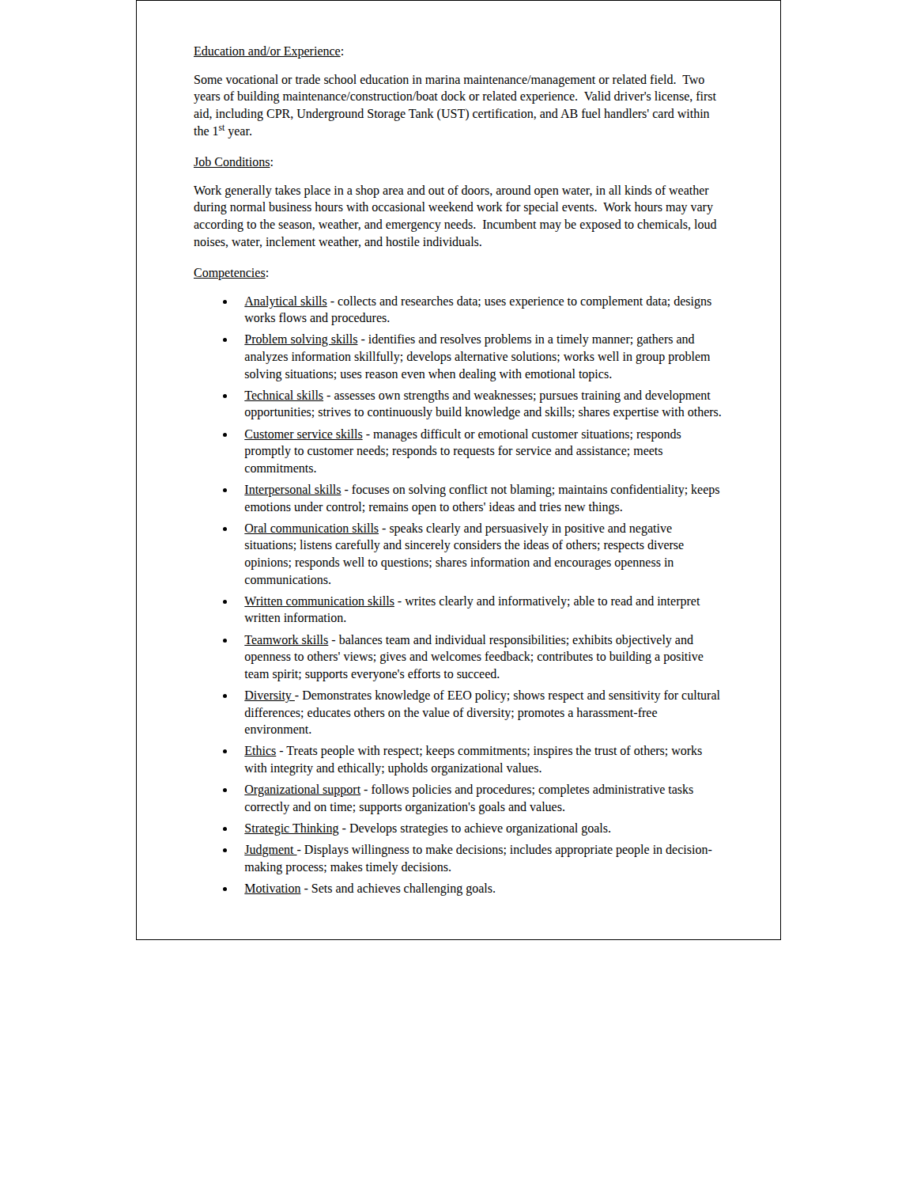Education and/or Experience:
Some vocational or trade school education in marina maintenance/management or related field. Two years of building maintenance/construction/boat dock or related experience. Valid driver's license, first aid, including CPR, Underground Storage Tank (UST) certification, and AB fuel handlers' card within the 1st year.
Job Conditions:
Work generally takes place in a shop area and out of doors, around open water, in all kinds of weather during normal business hours with occasional weekend work for special events. Work hours may vary according to the season, weather, and emergency needs. Incumbent may be exposed to chemicals, loud noises, water, inclement weather, and hostile individuals.
Competencies:
Analytical skills - collects and researches data; uses experience to complement data; designs works flows and procedures.
Problem solving skills - identifies and resolves problems in a timely manner; gathers and analyzes information skillfully; develops alternative solutions; works well in group problem solving situations; uses reason even when dealing with emotional topics.
Technical skills - assesses own strengths and weaknesses; pursues training and development opportunities; strives to continuously build knowledge and skills; shares expertise with others.
Customer service skills - manages difficult or emotional customer situations; responds promptly to customer needs; responds to requests for service and assistance; meets commitments.
Interpersonal skills - focuses on solving conflict not blaming; maintains confidentiality; keeps emotions under control; remains open to others' ideas and tries new things.
Oral communication skills - speaks clearly and persuasively in positive and negative situations; listens carefully and sincerely considers the ideas of others; respects diverse opinions; responds well to questions; shares information and encourages openness in communications.
Written communication skills - writes clearly and informatively; able to read and interpret written information.
Teamwork skills - balances team and individual responsibilities; exhibits objectively and openness to others' views; gives and welcomes feedback; contributes to building a positive team spirit; supports everyone's efforts to succeed.
Diversity - Demonstrates knowledge of EEO policy; shows respect and sensitivity for cultural differences; educates others on the value of diversity; promotes a harassment-free environment.
Ethics - Treats people with respect; keeps commitments; inspires the trust of others; works with integrity and ethically; upholds organizational values.
Organizational support - follows policies and procedures; completes administrative tasks correctly and on time; supports organization's goals and values.
Strategic Thinking - Develops strategies to achieve organizational goals.
Judgment - Displays willingness to make decisions; includes appropriate people in decision-making process; makes timely decisions.
Motivation - Sets and achieves challenging goals.